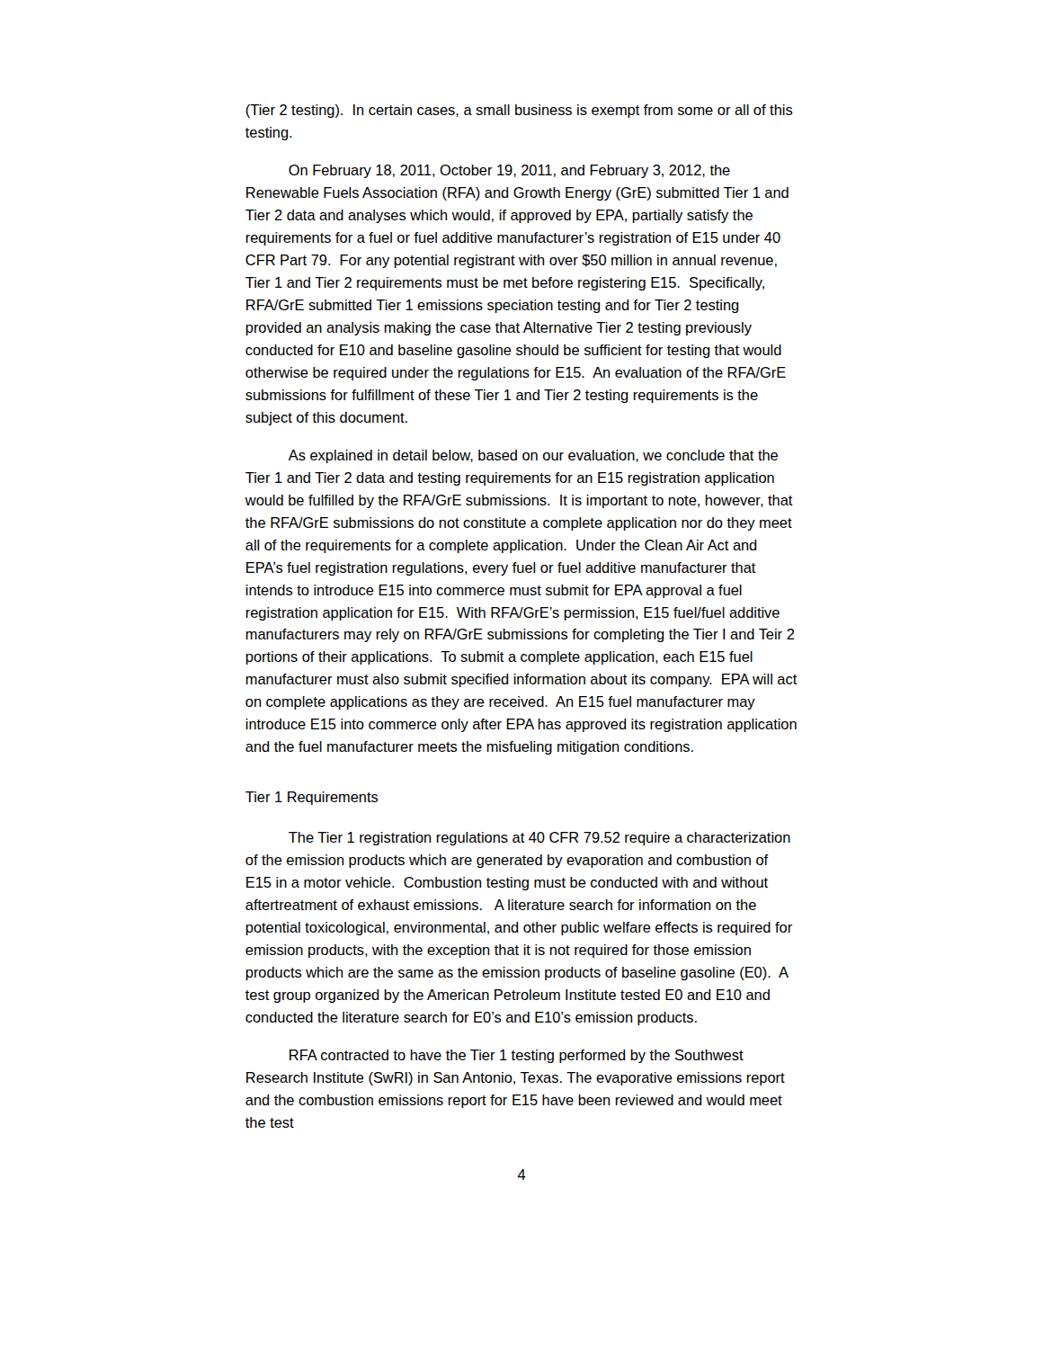(Tier 2 testing). In certain cases, a small business is exempt from some or all of this testing.
On February 18, 2011, October 19, 2011, and February 3, 2012, the Renewable Fuels Association (RFA) and Growth Energy (GrE) submitted Tier 1 and Tier 2 data and analyses which would, if approved by EPA, partially satisfy the requirements for a fuel or fuel additive manufacturer’s registration of E15 under 40 CFR Part 79. For any potential registrant with over $50 million in annual revenue, Tier 1 and Tier 2 requirements must be met before registering E15. Specifically, RFA/GrE submitted Tier 1 emissions speciation testing and for Tier 2 testing provided an analysis making the case that Alternative Tier 2 testing previously conducted for E10 and baseline gasoline should be sufficient for testing that would otherwise be required under the regulations for E15. An evaluation of the RFA/GrE submissions for fulfillment of these Tier 1 and Tier 2 testing requirements is the subject of this document.
As explained in detail below, based on our evaluation, we conclude that the Tier 1 and Tier 2 data and testing requirements for an E15 registration application would be fulfilled by the RFA/GrE submissions. It is important to note, however, that the RFA/GrE submissions do not constitute a complete application nor do they meet all of the requirements for a complete application. Under the Clean Air Act and EPA’s fuel registration regulations, every fuel or fuel additive manufacturer that intends to introduce E15 into commerce must submit for EPA approval a fuel registration application for E15. With RFA/GrE’s permission, E15 fuel/fuel additive manufacturers may rely on RFA/GrE submissions for completing the Tier I and Teir 2 portions of their applications. To submit a complete application, each E15 fuel manufacturer must also submit specified information about its company. EPA will act on complete applications as they are received. An E15 fuel manufacturer may introduce E15 into commerce only after EPA has approved its registration application and the fuel manufacturer meets the misfueling mitigation conditions.
Tier 1 Requirements
The Tier 1 registration regulations at 40 CFR 79.52 require a characterization of the emission products which are generated by evaporation and combustion of E15 in a motor vehicle. Combustion testing must be conducted with and without aftertreatment of exhaust emissions. A literature search for information on the potential toxicological, environmental, and other public welfare effects is required for emission products, with the exception that it is not required for those emission products which are the same as the emission products of baseline gasoline (E0). A test group organized by the American Petroleum Institute tested E0 and E10 and conducted the literature search for E0’s and E10’s emission products.
RFA contracted to have the Tier 1 testing performed by the Southwest Research Institute (SwRI) in San Antonio, Texas. The evaporative emissions report and the combustion emissions report for E15 have been reviewed and would meet the test
4